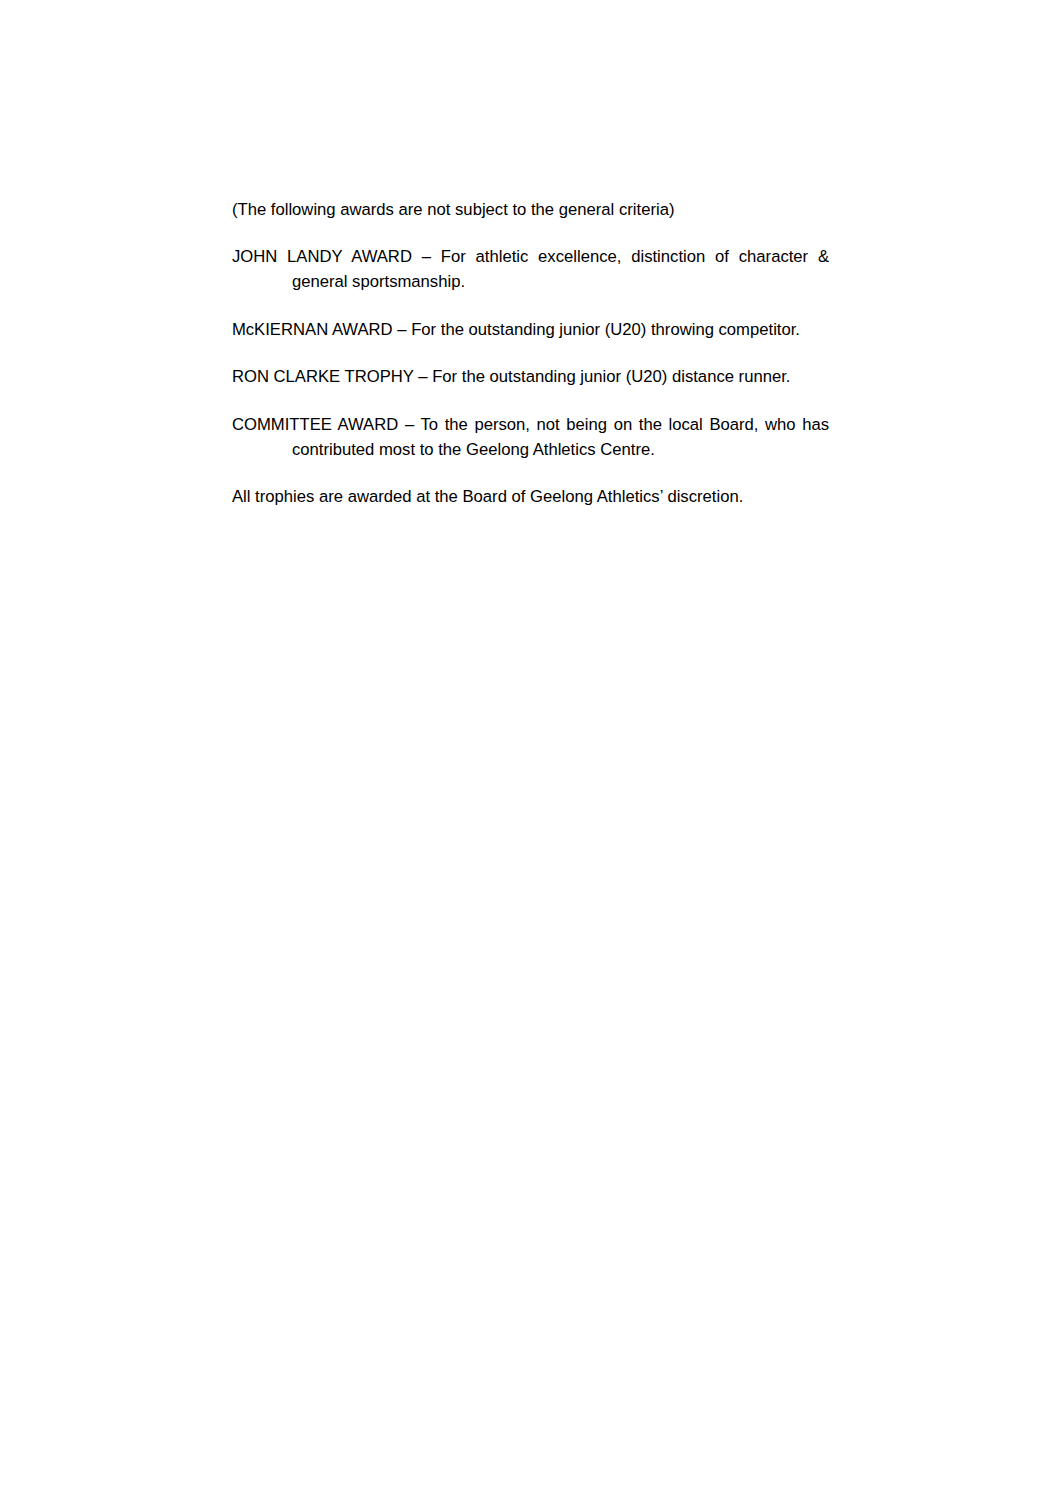(The following awards are not subject to the general criteria)
JOHN LANDY AWARD – For athletic excellence, distinction of character & general sportsmanship.
McKIERNAN AWARD – For the outstanding junior (U20) throwing competitor.
RON CLARKE TROPHY – For the outstanding junior (U20) distance runner.
COMMITTEE AWARD – To the person, not being on the local Board, who has contributed most to the Geelong Athletics Centre.
All trophies are awarded at the Board of Geelong Athletics’ discretion.